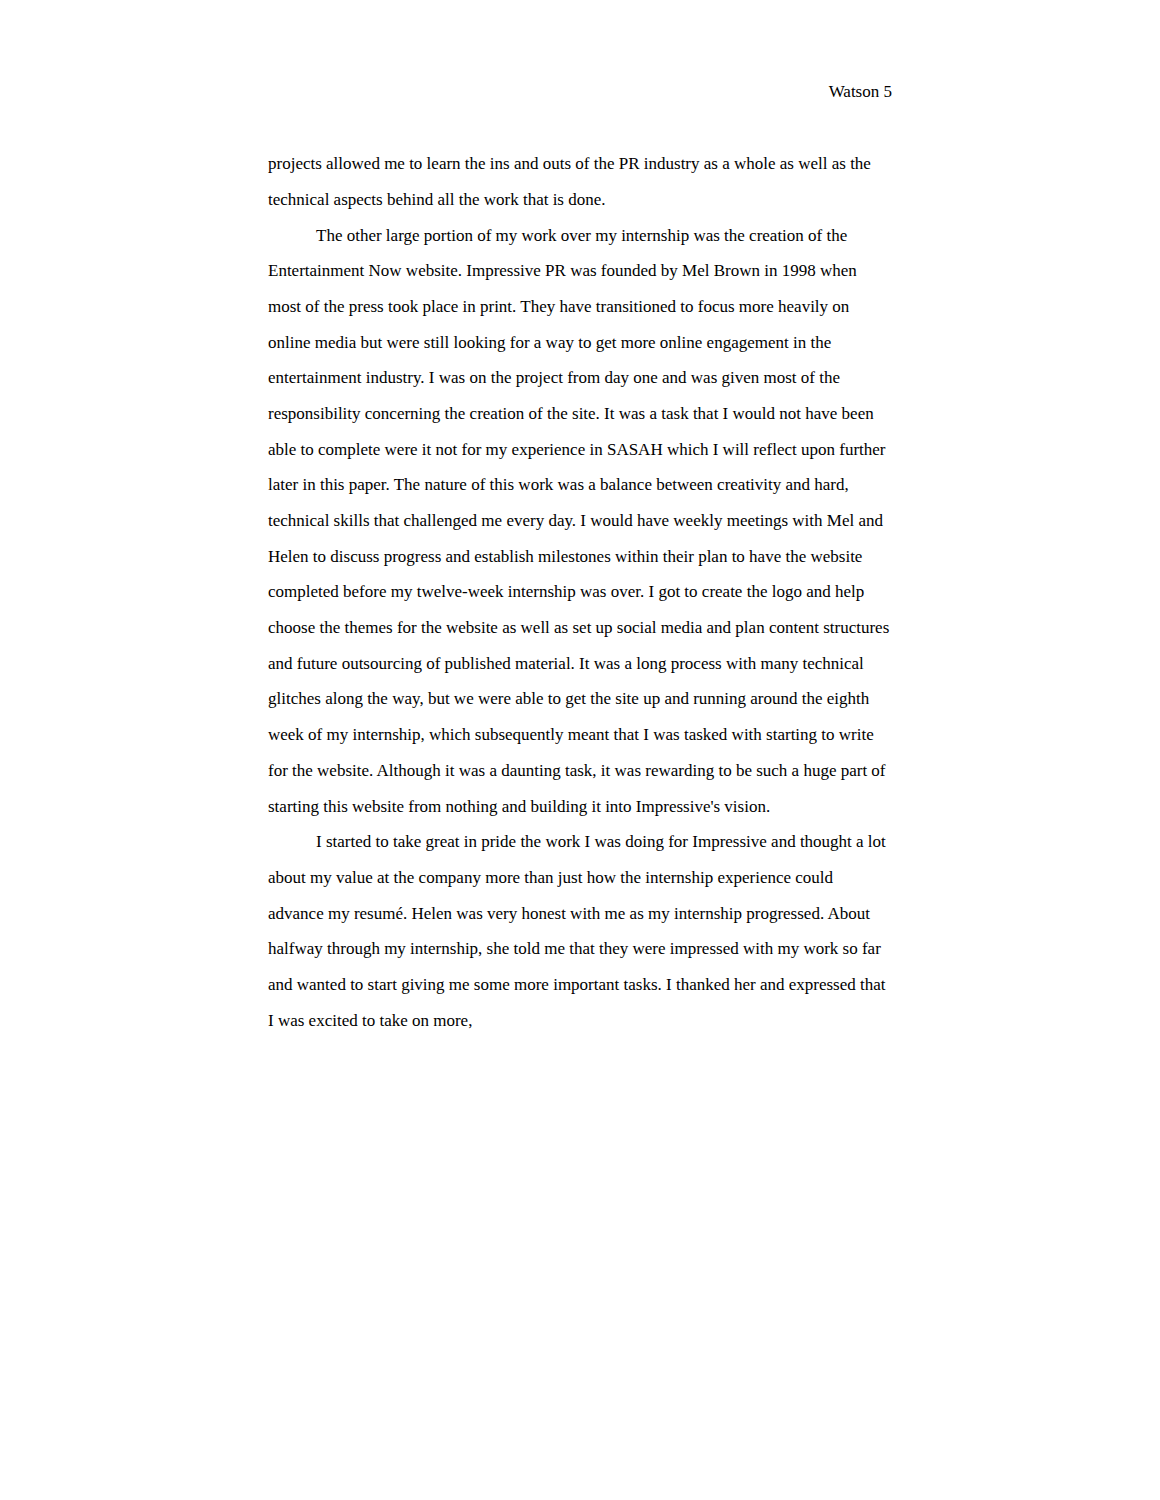Watson 5
projects allowed me to learn the ins and outs of the PR industry as a whole as well as the technical aspects behind all the work that is done.
The other large portion of my work over my internship was the creation of the Entertainment Now website. Impressive PR was founded by Mel Brown in 1998 when most of the press took place in print. They have transitioned to focus more heavily on online media but were still looking for a way to get more online engagement in the entertainment industry. I was on the project from day one and was given most of the responsibility concerning the creation of the site. It was a task that I would not have been able to complete were it not for my experience in SASAH which I will reflect upon further later in this paper. The nature of this work was a balance between creativity and hard, technical skills that challenged me every day. I would have weekly meetings with Mel and Helen to discuss progress and establish milestones within their plan to have the website completed before my twelve-week internship was over. I got to create the logo and help choose the themes for the website as well as set up social media and plan content structures and future outsourcing of published material. It was a long process with many technical glitches along the way, but we were able to get the site up and running around the eighth week of my internship, which subsequently meant that I was tasked with starting to write for the website. Although it was a daunting task, it was rewarding to be such a huge part of starting this website from nothing and building it into Impressive's vision.
I started to take great in pride the work I was doing for Impressive and thought a lot about my value at the company more than just how the internship experience could advance my resumé. Helen was very honest with me as my internship progressed. About halfway through my internship, she told me that they were impressed with my work so far and wanted to start giving me some more important tasks. I thanked her and expressed that I was excited to take on more,